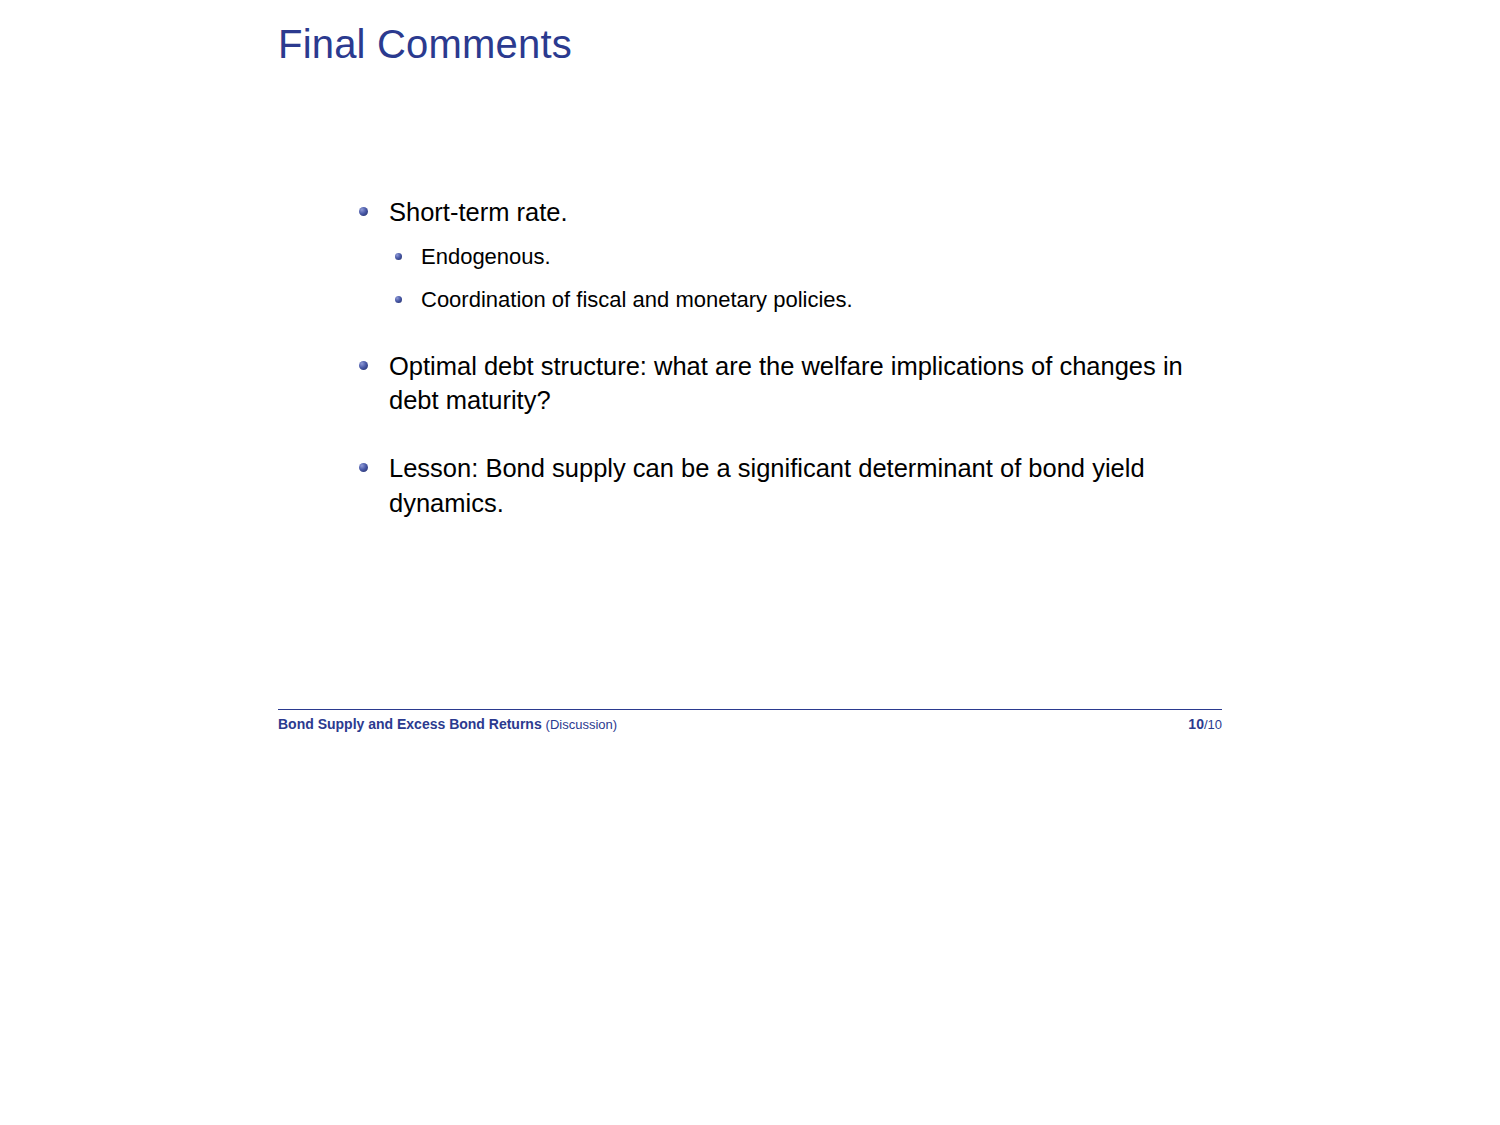Final Comments
Short-term rate.
Endogenous.
Coordination of fiscal and monetary policies.
Optimal debt structure: what are the welfare implications of changes in debt maturity?
Lesson: Bond supply can be a significant determinant of bond yield dynamics.
Bond Supply and Excess Bond Returns (Discussion)
10/10